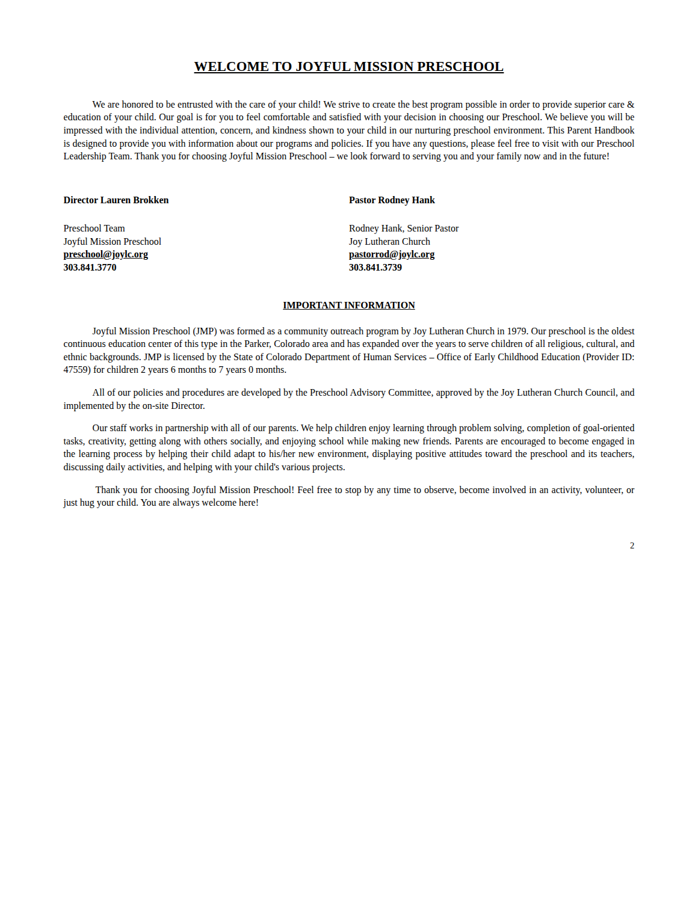WELCOME TO JOYFUL MISSION PRESCHOOL
We are honored to be entrusted with the care of your child! We strive to create the best program possible in order to provide superior care & education of your child. Our goal is for you to feel comfortable and satisfied with your decision in choosing our Preschool. We believe you will be impressed with the individual attention, concern, and kindness shown to your child in our nurturing preschool environment. This Parent Handbook is designed to provide you with information about our programs and policies. If you have any questions, please feel free to visit with our Preschool Leadership Team. Thank you for choosing Joyful Mission Preschool – we look forward to serving you and your family now and in the future!
| Director Lauren Brokken | Pastor Rodney Hank |
| Preschool Team Joyful Mission Preschool preschool@joylc.org 303.841.3770 | Rodney Hank, Senior Pastor Joy Lutheran Church pastorrod@joylc.org 303.841.3739 |
IMPORTANT INFORMATION
Joyful Mission Preschool (JMP) was formed as a community outreach program by Joy Lutheran Church in 1979. Our preschool is the oldest continuous education center of this type in the Parker, Colorado area and has expanded over the years to serve children of all religious, cultural, and ethnic backgrounds. JMP is licensed by the State of Colorado Department of Human Services – Office of Early Childhood Education (Provider ID: 47559) for children 2 years 6 months to 7 years 0 months.
All of our policies and procedures are developed by the Preschool Advisory Committee, approved by the Joy Lutheran Church Council, and implemented by the on-site Director.
Our staff works in partnership with all of our parents. We help children enjoy learning through problem solving, completion of goal-oriented tasks, creativity, getting along with others socially, and enjoying school while making new friends. Parents are encouraged to become engaged in the learning process by helping their child adapt to his/her new environment, displaying positive attitudes toward the preschool and its teachers, discussing daily activities, and helping with your child's various projects.
Thank you for choosing Joyful Mission Preschool! Feel free to stop by any time to observe, become involved in an activity, volunteer, or just hug your child. You are always welcome here!
2